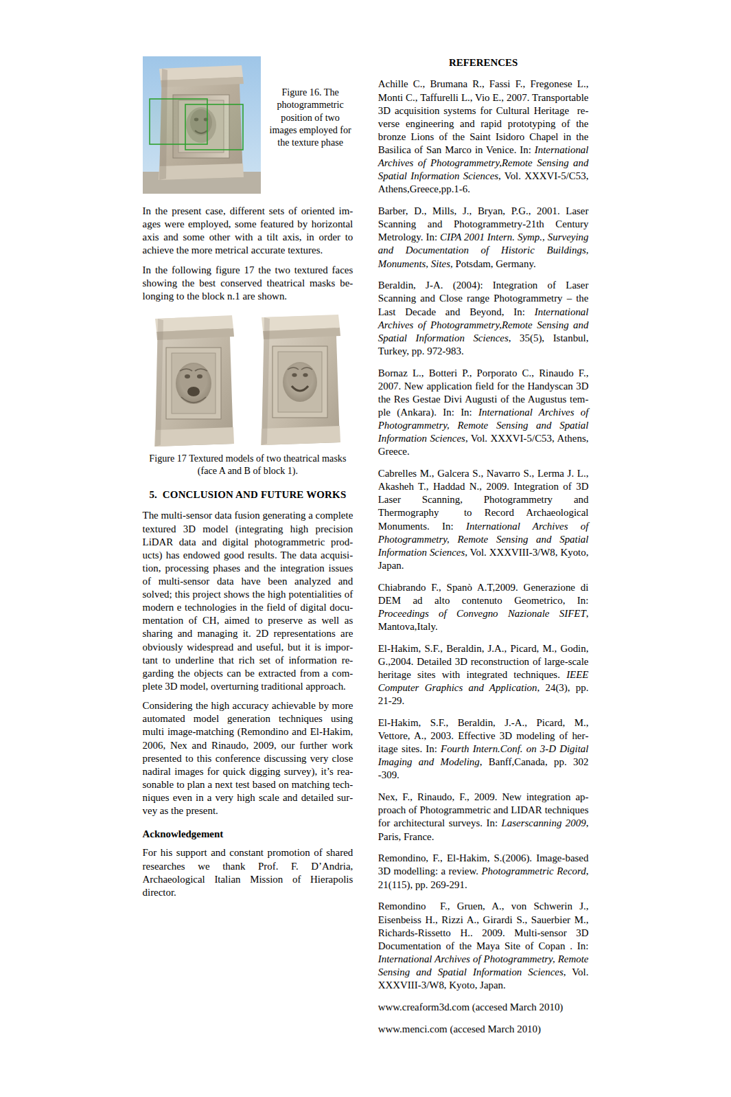Figure 16. The photogrammetric position of two images employed for the texture phase
In the present case, different sets of oriented images were employed, some featured by horizontal axis and some other with a tilt axis, in order to achieve the more metrical accurate textures.
In the following figure 17 the two textured faces showing the best conserved theatrical masks belonging to the block n.1 are shown.
Figure 17 Textured models of two theatrical masks (face A and B of block 1).
5. CONCLUSION AND FUTURE WORKS
The multi-sensor data fusion generating a complete textured 3D model (integrating high precision LiDAR data and digital photogrammetric products) has endowed good results. The data acquisition, processing phases and the integration issues of multi-sensor data have been analyzed and solved; this project shows the high potentialities of modern e technologies in the field of digital documentation of CH, aimed to preserve as well as sharing and managing it. 2D representations are obviously widespread and useful, but it is important to underline that rich set of information regarding the objects can be extracted from a complete 3D model, overturning traditional approach.
Considering the high accuracy achievable by more automated model generation techniques using multi image-matching (Remondino and El-Hakim, 2006, Nex and Rinaudo, 2009, our further work presented to this conference discussing very close nadiral images for quick digging survey), it’s reasonable to plan a next test based on matching techniques even in a very high scale and detailed survey as the present.
Acknowledgement
For his support and constant promotion of shared researches we thank Prof. F. D’Andria, Archaeological Italian Mission of Hierapolis director.
REFERENCES
Achille C., Brumana R., Fassi F., Fregonese L., Monti C., Taffurelli L., Vio E., 2007. Transportable 3D acquisition systems for Cultural Heritage reverse engineering and rapid prototyping of the bronze Lions of the Saint Isidoro Chapel in the Basilica of San Marco in Venice. In: International Archives of Photogrammetry,Remote Sensing and Spatial Information Sciences, Vol. XXXVI-5/C53, Athens,Greece,pp.1-6.
Barber, D., Mills, J., Bryan, P.G., 2001. Laser Scanning and Photogrammetry-21th Century Metrology. In: CIPA 2001 Intern. Symp., Surveying and Documentation of Historic Buildings, Monuments, Sites, Potsdam, Germany.
Beraldin, J-A. (2004): Integration of Laser Scanning and Close range Photogrammetry – the Last Decade and Beyond, In: International Archives of Photogrammetry,Remote Sensing and Spatial Information Sciences, 35(5), Istanbul, Turkey, pp. 972-983.
Bornaz L., Botteri P., Porporato C., Rinaudo F., 2007. New application field for the Handyscan 3D the Res Gestae Divi Augusti of the Augustus temple (Ankara). In: In: International Archives of Photogrammetry, Remote Sensing and Spatial Information Sciences, Vol. XXXVI-5/C53, Athens, Greece.
Cabrelles M., Galcera S., Navarro S., Lerma J. L., Akasheh T., Haddad N., 2009. Integration of 3D Laser Scanning, Photogrammetry and Thermography to Record Archaeological Monuments. In: International Archives of Photogrammetry, Remote Sensing and Spatial Information Sciences, Vol. XXXVIII-3/W8, Kyoto, Japan.
Chiabrando F., Spanò A.T,2009. Generazione di DEM ad alto contenuto Geometrico, In: Proceedings of Convegno Nazionale SIFET, Mantova,Italy.
El-Hakim, S.F., Beraldin, J.A., Picard, M., Godin, G.,2004. Detailed 3D reconstruction of large-scale heritage sites with integrated techniques. IEEE Computer Graphics and Application, 24(3), pp. 21-29.
El-Hakim, S.F., Beraldin, J.-A., Picard, M., Vettore, A., 2003. Effective 3D modeling of heritage sites. In: Fourth Intern.Conf. on 3-D Digital Imaging and Modeling, Banff,Canada, pp. 302 -309.
Nex, F., Rinaudo, F., 2009. New integration approach of Photogrammetric and LIDAR techniques for architectural surveys. In: Laserscanning 2009, Paris, France.
Remondino, F., El-Hakim, S.(2006). Image-based 3D modelling: a review. Photogrammetric Record, 21(115), pp. 269-291.
Remondino F., Gruen, A., von Schwerin J., Eisenbeiss H., Rizzi A., Girardi S., Sauerbier M., Richards-Rissetto H.. 2009. Multi-sensor 3D Documentation of the Maya Site of Copan . In: International Archives of Photogrammetry, Remote Sensing and Spatial Information Sciences, Vol. XXXVIII-3/W8, Kyoto, Japan.
www.creaform3d.com (accesed March 2010)
www.menci.com (accesed March 2010)